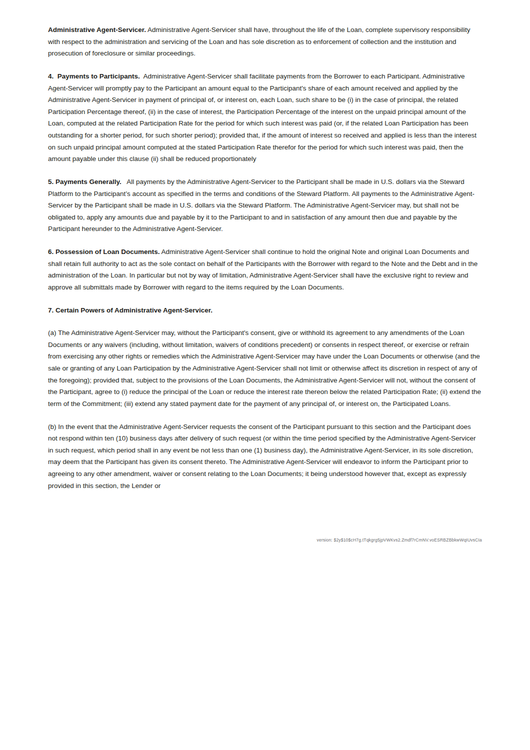Administrative Agent-Servicer. Administrative Agent-Servicer shall have, throughout the life of the Loan, complete supervisory responsibility with respect to the administration and servicing of the Loan and has sole discretion as to enforcement of collection and the institution and prosecution of foreclosure or similar proceedings.
4. Payments to Participants. Administrative Agent-Servicer shall facilitate payments from the Borrower to each Participant. Administrative Agent-Servicer will promptly pay to the Participant an amount equal to the Participant's share of each amount received and applied by the Administrative Agent-Servicer in payment of principal of, or interest on, each Loan, such share to be (i) in the case of principal, the related Participation Percentage thereof, (ii) in the case of interest, the Participation Percentage of the interest on the unpaid principal amount of the Loan, computed at the related Participation Rate for the period for which such interest was paid (or, if the related Loan Participation has been outstanding for a shorter period, for such shorter period); provided that, if the amount of interest so received and applied is less than the interest on such unpaid principal amount computed at the stated Participation Rate therefor for the period for which such interest was paid, then the amount payable under this clause (ii) shall be reduced proportionately
5. Payments Generally. All payments by the Administrative Agent-Servicer to the Participant shall be made in U.S. dollars via the Steward Platform to the Participant’s account as specified in the terms and conditions of the Steward Platform. All payments to the Administrative Agent-Servicer by the Participant shall be made in U.S. dollars via the Steward Platform. The Administrative Agent-Servicer may, but shall not be obligated to, apply any amounts due and payable by it to the Participant to and in satisfaction of any amount then due and payable by the Participant hereunder to the Administrative Agent-Servicer.
6. Possession of Loan Documents. Administrative Agent-Servicer shall continue to hold the original Note and original Loan Documents and shall retain full authority to act as the sole contact on behalf of the Participants with the Borrower with regard to the Note and the Debt and in the administration of the Loan. In particular but not by way of limitation, Administrative Agent-Servicer shall have the exclusive right to review and approve all submittals made by Borrower with regard to the items required by the Loan Documents.
7. Certain Powers of Administrative Agent-Servicer.
(a) The Administrative Agent-Servicer may, without the Participant's consent, give or withhold its agreement to any amendments of the Loan Documents or any waivers (including, without limitation, waivers of conditions precedent) or consents in respect thereof, or exercise or refrain from exercising any other rights or remedies which the Administrative Agent-Servicer may have under the Loan Documents or otherwise (and the sale or granting of any Loan Participation by the Administrative Agent-Servicer shall not limit or otherwise affect its discretion in respect of any of the foregoing); provided that, subject to the provisions of the Loan Documents, the Administrative Agent-Servicer will not, without the consent of the Participant, agree to (i) reduce the principal of the Loan or reduce the interest rate thereon below the related Participation Rate; (ii) extend the term of the Commitment; (iii) extend any stated payment date for the payment of any principal of, or interest on, the Participated Loans.
(b) In the event that the Administrative Agent-Servicer requests the consent of the Participant pursuant to this section and the Participant does not respond within ten (10) business days after delivery of such request (or within the time period specified by the Administrative Agent-Servicer in such request, which period shall in any event be not less than one (1) business day), the Administrative Agent-Servicer, in its sole discretion, may deem that the Participant has given its consent thereto. The Administrative Agent-Servicer will endeavor to inform the Participant prior to agreeing to any other amendment, waiver or consent relating to the Loan Documents; it being understood however that, except as expressly provided in this section, the Lender or
version: $2y$10$cH7g.tTqkgrg5jpVWKvs2.Zmdf7rCmNV.voESRBZBbkwWqIUvsCIa